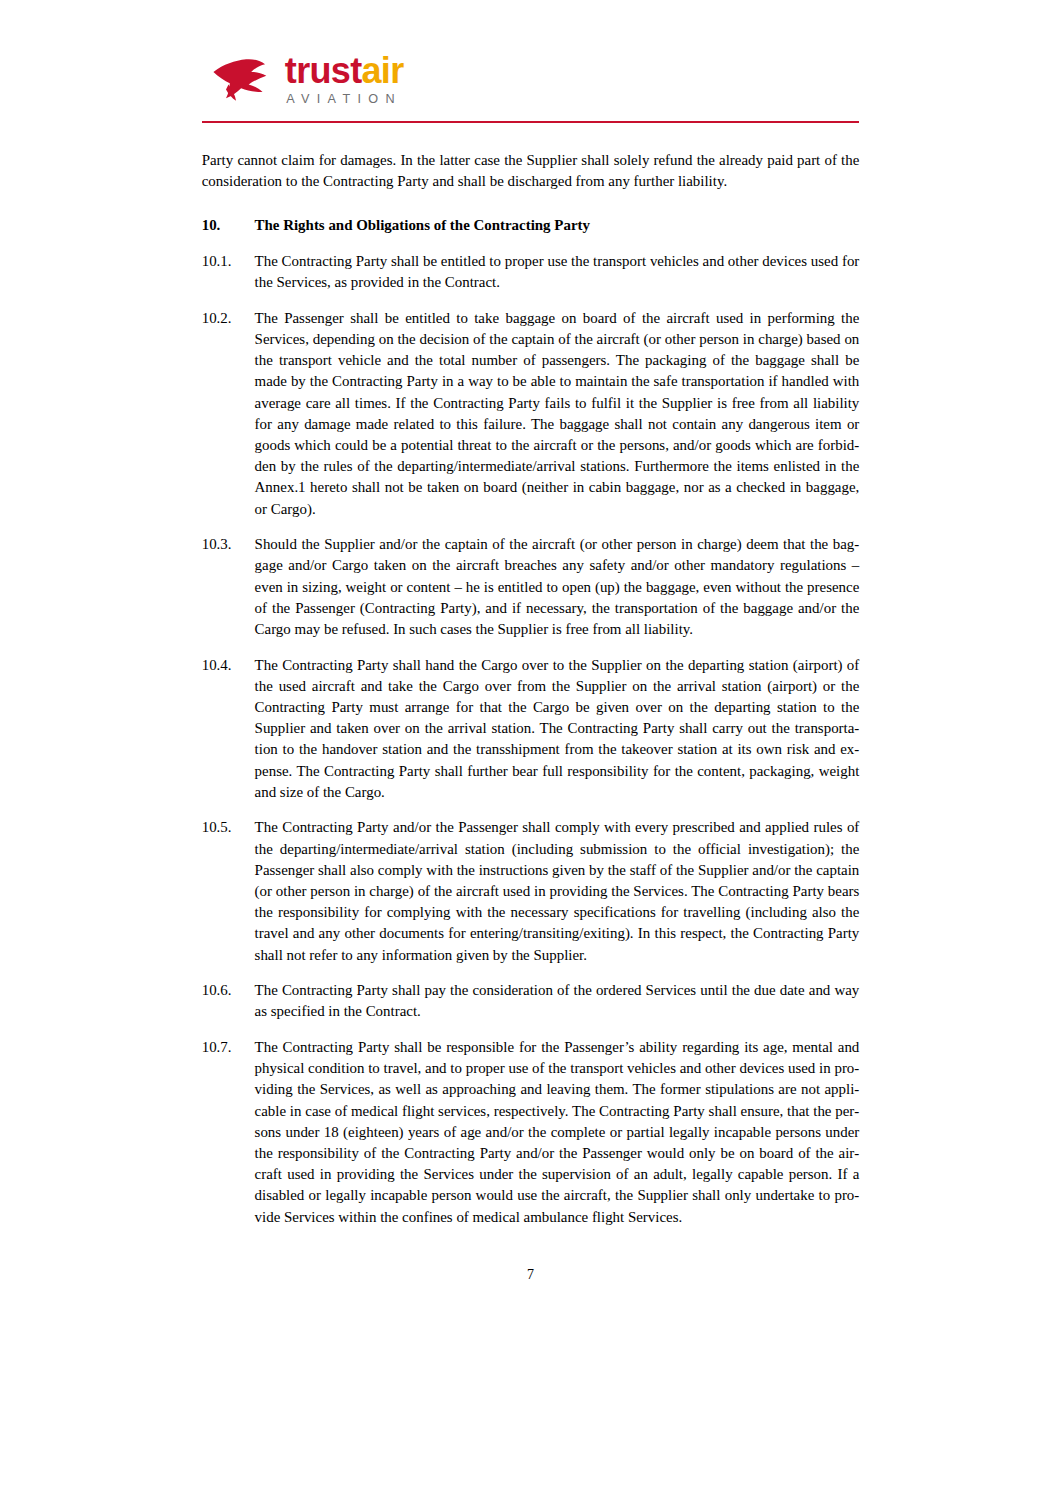trust air
AVIATION
Party cannot claim for damages. In the latter case the Supplier shall solely refund the already paid part of the consideration to the Contracting Party and shall be discharged from any further liability.
10. The Rights and Obligations of the Contracting Party
10.1. The Contracting Party shall be entitled to proper use the transport vehicles and other devices used for the Services, as provided in the Contract.
10.2. The Passenger shall be entitled to take baggage on board of the aircraft used in performing the Services, depending on the decision of the captain of the aircraft (or other person in charge) based on the transport vehicle and the total number of passengers. The packaging of the baggage shall be made by the Contracting Party in a way to be able to maintain the safe transportation if handled with average care all times. If the Contracting Party fails to fulfil it the Supplier is free from all liability for any damage made related to this failure. The baggage shall not contain any dangerous item or goods which could be a potential threat to the aircraft or the persons, and/or goods which are forbidden by the rules of the departing/intermediate/arrival stations. Furthermore the items enlisted in the Annex.1 hereto shall not be taken on board (neither in cabin baggage, nor as a checked in baggage, or Cargo).
10.3. Should the Supplier and/or the captain of the aircraft (or other person in charge) deem that the baggage and/or Cargo taken on the aircraft breaches any safety and/or other mandatory regulations – even in sizing, weight or content – he is entitled to open (up) the baggage, even without the presence of the Passenger (Contracting Party), and if necessary, the transportation of the baggage and/or the Cargo may be refused. In such cases the Supplier is free from all liability.
10.4. The Contracting Party shall hand the Cargo over to the Supplier on the departing station (airport) of the used aircraft and take the Cargo over from the Supplier on the arrival station (airport) or the Contracting Party must arrange for that the Cargo be given over on the departing station to the Supplier and taken over on the arrival station. The Contracting Party shall carry out the transportation to the handover station and the transshipment from the takeover station at its own risk and expense. The Contracting Party shall further bear full responsibility for the content, packaging, weight and size of the Cargo.
10.5. The Contracting Party and/or the Passenger shall comply with every prescribed and applied rules of the departing/intermediate/arrival station (including submission to the official investigation); the Passenger shall also comply with the instructions given by the staff of the Supplier and/or the captain (or other person in charge) of the aircraft used in providing the Services. The Contracting Party bears the responsibility for complying with the necessary specifications for travelling (including also the travel and any other documents for entering/transiting/exiting). In this respect, the Contracting Party shall not refer to any information given by the Supplier.
10.6. The Contracting Party shall pay the consideration of the ordered Services until the due date and way as specified in the Contract.
10.7. The Contracting Party shall be responsible for the Passenger’s ability regarding its age, mental and physical condition to travel, and to proper use of the transport vehicles and other devices used in providing the Services, as well as approaching and leaving them. The former stipulations are not applicable in case of medical flight services, respectively. The Contracting Party shall ensure, that the persons under 18 (eighteen) years of age and/or the complete or partial legally incapable persons under the responsibility of the Contracting Party and/or the Passenger would only be on board of the aircraft used in providing the Services under the supervision of an adult, legally capable person. If a disabled or legally incapable person would use the aircraft, the Supplier shall only undertake to provide Services within the confines of medical ambulance flight Services.
7